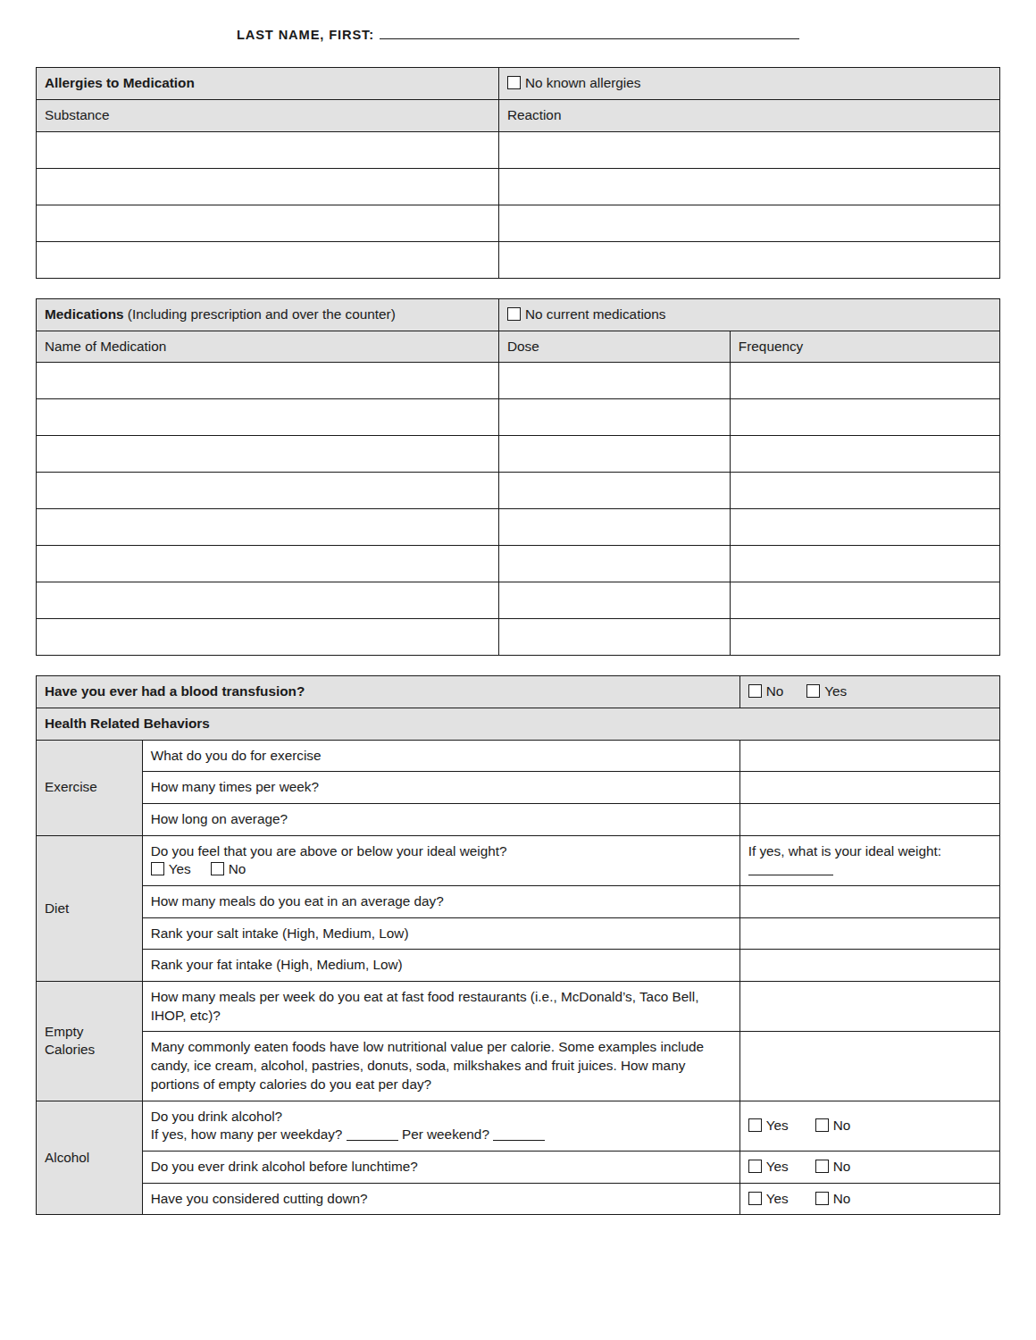LAST NAME, FIRST:
| Allergies to Medication | No known allergies |
| Substance | Reaction |
| Medications (Including prescription and over the counter) | No current medications |
| Name of Medication | Dose | Frequency |
| Have you ever had a blood transfusion? | No Yes |
| Health Related Behaviors |
| Exercise | What do you do for exercise | |
| How many times per week? | |
| How long on average? | |
| Diet | Do you feel that you are above or below your ideal weight? Yes No | If yes, what is your ideal weight: |
| How many meals do you eat in an average day? | |
| Rank your salt intake (High, Medium, Low) | |
| Rank your fat intake (High, Medium, Low) | |
| Empty Calories | How many meals per week do you eat at fast food restaurants (i.e., McDonald’s, Taco Bell, IHOP, etc)? | |
| Many commonly eaten foods have low nutritional value per calorie. Some examples include candy, ice cream, alcohol, pastries, donuts, soda, milkshakes and fruit juices. How many portions of empty calories do you eat per day? | |
| Alcohol | Do you drink alcohol? If yes, how many per weekday? Per weekend? | Yes No |
| Do you ever drink alcohol before lunchtime? | Yes No |
| Have you considered cutting down? | Yes No |